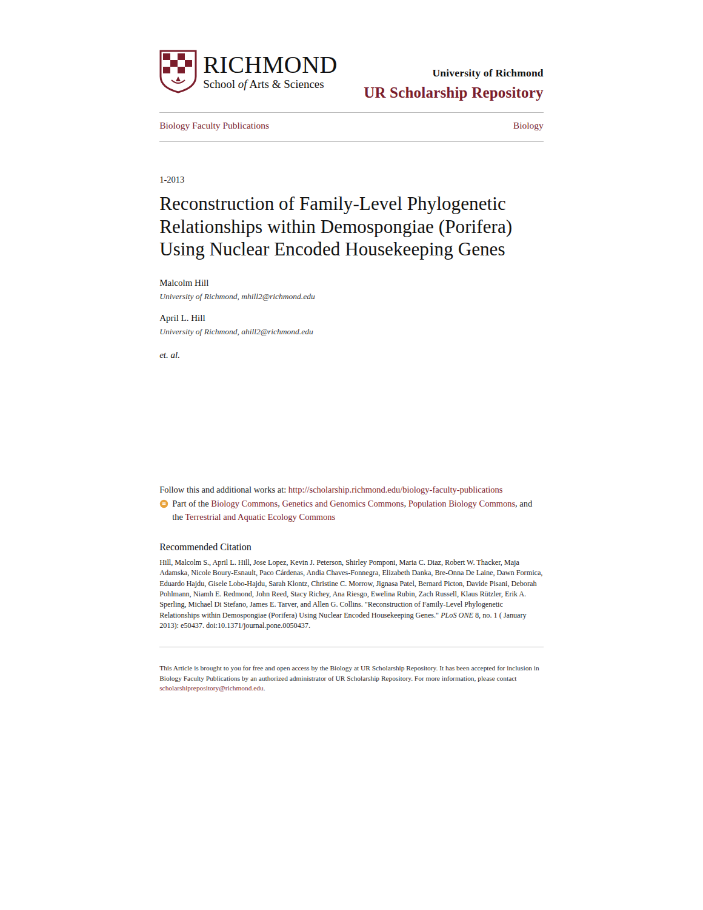RICHMOND School of Arts & Sciences
University of Richmond UR Scholarship Repository
Biology Faculty Publications
Biology
1-2013
Reconstruction of Family-Level Phylogenetic Relationships within Demospongiae (Porifera) Using Nuclear Encoded Housekeeping Genes
Malcolm Hill University of Richmond, mhill2@richmond.edu
April L. Hill University of Richmond, ahill2@richmond.edu
et. al.
Follow this and additional works at: http://scholarship.richmond.edu/biology-faculty-publications
Part of the Biology Commons, Genetics and Genomics Commons, Population Biology Commons, and the Terrestrial and Aquatic Ecology Commons
Recommended Citation
Hill, Malcolm S., April L. Hill, Jose Lopez, Kevin J. Peterson, Shirley Pomponi, Maria C. Diaz, Robert W. Thacker, Maja Adamska, Nicole Boury-Esnault, Paco Cárdenas, Andia Chaves-Fonnegra, Elizabeth Danka, Bre-Onna De Laine, Dawn Formica, Eduardo Hajdu, Gisele Lobo-Hajdu, Sarah Klontz, Christine C. Morrow, Jignasa Patel, Bernard Picton, Davide Pisani, Deborah Pohlmann, Niamh E. Redmond, John Reed, Stacy Richey, Ana Riesgo, Ewelina Rubin, Zach Russell, Klaus Rützler, Erik A. Sperling, Michael Di Stefano, James E. Tarver, and Allen G. Collins. "Reconstruction of Family-Level Phylogenetic Relationships within Demospongiae (Porifera) Using Nuclear Encoded Housekeeping Genes." PLoS ONE 8, no. 1 ( January 2013): e50437. doi:10.1371/journal.pone.0050437.
This Article is brought to you for free and open access by the Biology at UR Scholarship Repository. It has been accepted for inclusion in Biology Faculty Publications by an authorized administrator of UR Scholarship Repository. For more information, please contact scholarshiprepository@richmond.edu.